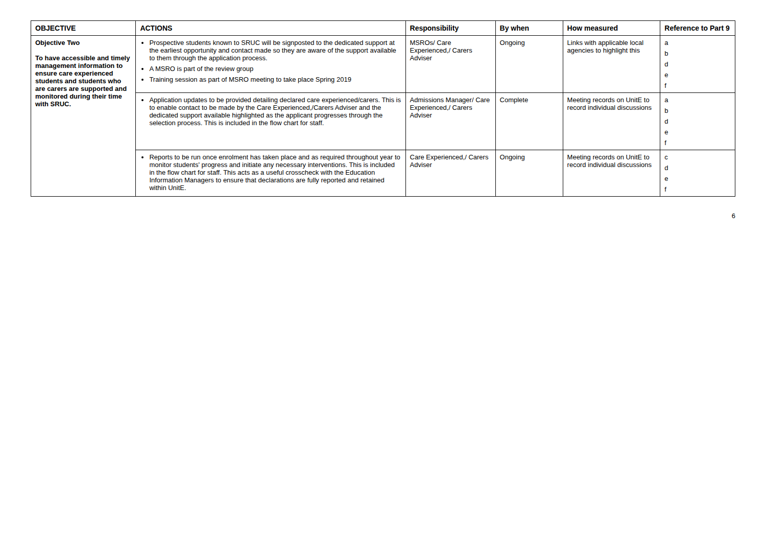| OBJECTIVE | ACTIONS | Responsibility | By when | How measured | Reference to Part 9 |
| --- | --- | --- | --- | --- | --- |
| Objective Two To have accessible and timely management information to ensure care experienced students and students who are carers are supported and monitored during their time with SRUC. | Prospective students known to SRUC will be signposted to the dedicated support at the earliest opportunity and contact made so they are aware of the support available to them through the application process. A MSRO is part of the review group Training session as part of MSRO meeting to take place Spring 2019 | MSROs/ Care Experienced,/ Carers Adviser | Ongoing | Links with applicable local agencies to highlight this | a b d e f |
| Application updates to be provided detailing declared care experienced/carers. This is to enable contact to be made by the Care Experienced,/Carers Adviser and the dedicated support available highlighted as the applicant progresses through the selection process. This is included in the flow chart for staff. | Admissions Manager/ Care Experienced,/ Carers Adviser | Complete | Meeting records on UnitE to record individual discussions | a b d e f |
| Reports to be run once enrolment has taken place and as required throughout year to monitor students' progress and initiate any necessary interventions. This is included in the flow chart for staff. This acts as a useful crosscheck with the Education Information Managers to ensure that declarations are fully reported and retained within UnitE. | Care Experienced,/ Carers Adviser | Ongoing | Meeting records on UnitE to record individual discussions | c d e f |
6